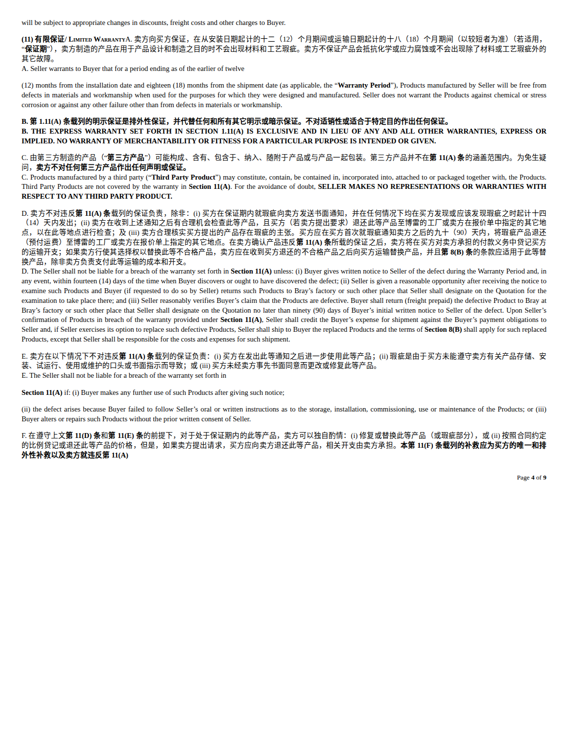will be subject to appropriate changes in discounts, freight costs and other charges to Buyer.
(11) 有限保证/ Limited Warranty A. 卖方向买方保证，在从安装日期起计的十二（12）个月期间或运输日期起计的十八（18）个月期间（以较短者为准）（若适用，“保证期”），卖方制造的产品在用于产品设计和制造之目的时不会出现材料和工艺瑕疵。卖方不保证产品会抵抗化学或应力腐蚀或不会出现除了材料或工艺瑕疵外的其它故障。
A. Seller warrants to Buyer that for a period ending as of the earlier of twelve
(12) months from the installation date and eighteen (18) months from the shipment date (as applicable, the “Warranty Period”), Products manufactured by Seller will be free from defects in materials and workmanship when used for the purposes for which they were designed and manufactured. Seller does not warrant the Products against chemical or stress corrosion or against any other failure other than from defects in materials or workmanship.
B. 第 1.11(A) 条载列的明示保证是排外性保证，并代替任何和所有其它明示或暗示保证。不对适销性或适合于特定目的作出任何保证。
B. THE EXPRESS WARRANTY SET FORTH IN SECTION 1.11(A) IS EXCLUSIVE AND IN LIEU OF ANY AND ALL OTHER WARRANTIES, EXPRESS OR IMPLIED. NO WARRANTY OF MERCHANTABILITY OR FITNESS FOR A PARTICULAR PURPOSE IS INTENDED OR GIVEN.
C. 由第三方制造的产品（“第三方产品”）可能构成、含有、包含于、纳入、随附于产品或与产品一起包装。第三方产品并不在第 11(A) 条的涵盖范围内。为免生疑问，卖方不对任何第三方产品作出任何声明或保证。
C. Products manufactured by a third party (“Third Party Product”) may constitute, contain, be contained in, incorporated into, attached to or packaged together with, the Products. Third Party Products are not covered by the warranty in Section 11(A). For the avoidance of doubt, SELLER MAKES NO REPRESENTATIONS OR WARRANTIES WITH RESPECT TO ANY THIRD PARTY PRODUCT.
D. 卖方不对违反第 11(A) 条载列的保证负责，除非：(i) 买方在保证期内就瑕疵向卖方发送书面通知，并在任何情况下均在买方发现或应该发现瑕疵之时起计十四（14）天内发出；(ii) 卖方在收到上述通知之后有合理机会检查此等产品，且买方（若卖方提出要求）退还此等产品至博雷的工厂或卖方在报价单中指定的其它地点，以在此等地点进行检查；及 (iii) 卖方合理核实买方提出的产品存在瑕疵的主张。买方应在买方首次就瑕疵通知卖方之后的九十（90）天内，将瑕疵产品退还（预付运费）至博雷的工厂或卖方在报价单上指定的其它地点。在卖方确认产品违反第 11(A) 条所载的保证之后，卖方将在买方对卖方承担的付款义务中贷记买方的运输开支；如果卖方行使其选择权以替换此等不合格产品，卖方应在收到买方退还的不合格产品之后向买方运输替换产品，并且第 8(B) 条的条款应适用于此等替换产品，除非卖方负责支付此等运输的成本和开支。
D. The Seller shall not be liable for a breach of the warranty set forth in Section 11(A) unless: (i) Buyer gives written notice to Seller of the defect during the Warranty Period and, in any event, within fourteen (14) days of the time when Buyer discovers or ought to have discovered the defect; (ii) Seller is given a reasonable opportunity after receiving the notice to examine such Products and Buyer (if requested to do so by Seller) returns such Products to Bray’s factory or such other place that Seller shall designate on the Quotation for the examination to take place there; and (iii) Seller reasonably verifies Buyer’s claim that the Products are defective. Buyer shall return (freight prepaid) the defective Product to Bray at Bray’s factory or such other place that Seller shall designate on the Quotation no later than ninety (90) days of Buyer’s initial written notice to Seller of the defect. Upon Seller’s confirmation of Products in breach of the warranty provided under Section 11(A), Seller shall credit the Buyer’s expense for shipment against the Buyer’s payment obligations to Seller and, if Seller exercises its option to replace such defective Products, Seller shall ship to Buyer the replaced Products and the terms of Section 8(B) shall apply for such replaced Products, except that Seller shall be responsible for the costs and expenses for such shipment.
E. 卖方在以下情况下不对违反第 11(A) 条载列的保证负责：(i) 买方在发出此等通知之后进一步使用此等产品；(ii) 瑕疵是由于买方未能遵守卖方有关产品存储、安装、试运行、使用或维护的口头或书面指示而导致；或 (iii) 买方未经卖方事先书面同意而更改或修复此等产品。
E. The Seller shall not be liable for a breach of the warranty set forth in
Section 11(A) if: (i) Buyer makes any further use of such Products after giving such notice;
(ii) the defect arises because Buyer failed to follow Seller’s oral or written instructions as to the storage, installation, commissioning, use or maintenance of the Products; or (iii) Buyer alters or repairs such Products without the prior written consent of Seller.
F. 在遵守上文第 11(D) 条和第 11(E) 条的前提下，对于处于保证期内的此等产品，卖方可以独自酌情：(i) 修复或替换此等产品（或瑕疵部分），或 (ii) 按照合同约定的比例贷记或退还此等产品的价格，但是，如果卖方提出请求，买方应向卖方退还此等产品，相关开支由卖方承担。本第 11(F) 条载列的补救应为买方的唯一和排外性补救以及卖方就违反第 11(A)
Page 4 of 9